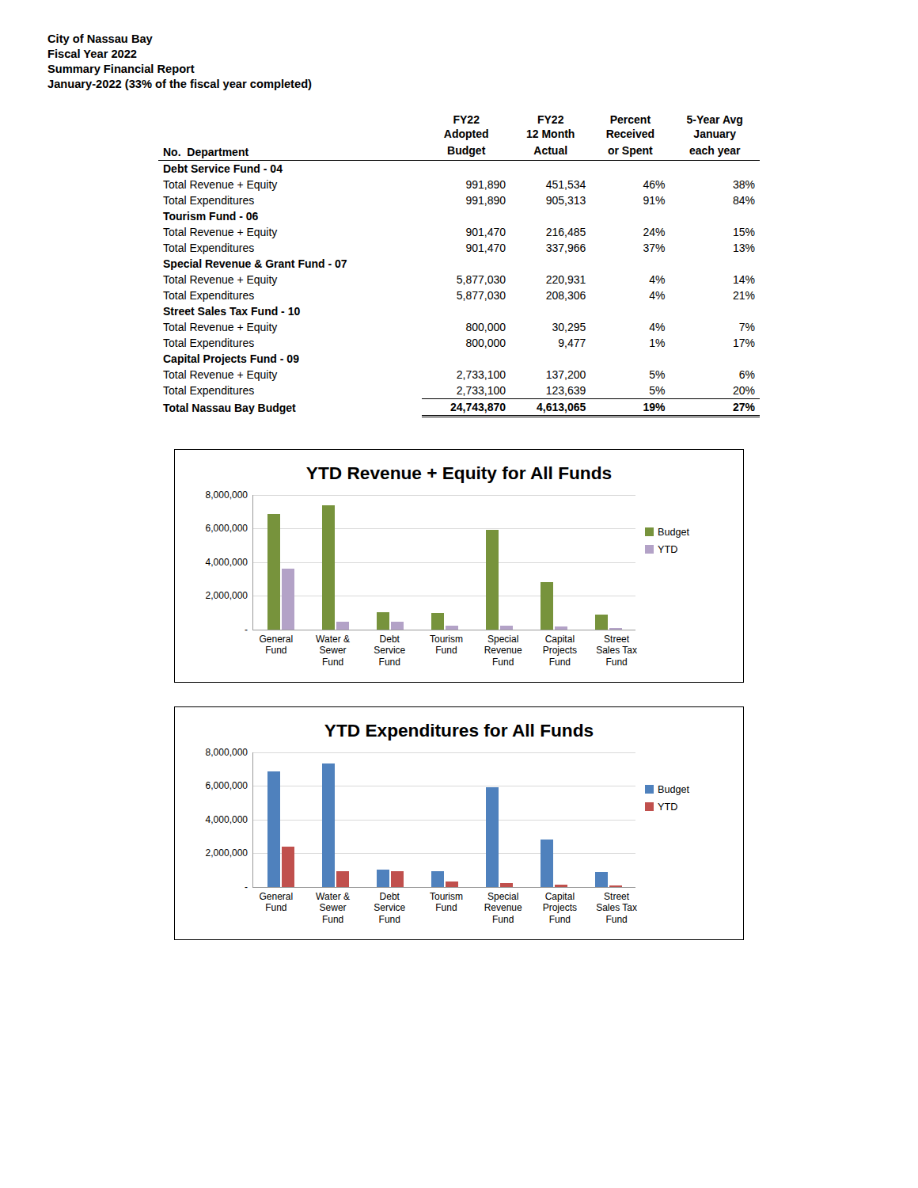City of Nassau Bay
Fiscal Year 2022
Summary Financial Report
January-2022 (33% of the fiscal year completed)
| | FY22 Adopted | FY22 12 Month | Percent Received | 5-Year Avg January |
| No. Department | Budget | Actual | or Spent | each year |
| Debt Service Fund - 04 | | | | |
| Total Revenue + Equity | 991,890 | 451,534 | 46% | 38% |
| Total Expenditures | 991,890 | 905,313 | 91% | 84% |
| Tourism Fund - 06 | | | | |
| Total Revenue + Equity | 901,470 | 216,485 | 24% | 15% |
| Total Expenditures | 901,470 | 337,966 | 37% | 13% |
| Special Revenue & Grant Fund - 07 | | | | |
| Total Revenue + Equity | 5,877,030 | 220,931 | 4% | 14% |
| Total Expenditures | 5,877,030 | 208,306 | 4% | 21% |
| Street Sales Tax Fund - 10 | | | | |
| Total Revenue + Equity | 800,000 | 30,295 | 4% | 7% |
| Total Expenditures | 800,000 | 9,477 | 1% | 17% |
| Capital Projects Fund - 09 | | | | |
| Total Revenue + Equity | 2,733,100 | 137,200 | 5% | 6% |
| Total Expenditures | 2,733,100 | 123,639 | 5% | 20% |
| Total Nassau Bay Budget | 24,743,870 | 4,613,065 | 19% | 27% |
YTD Revenue + Equity for All Funds
8,000,000 6,000,000 4,000,000 2,000,000 -
Budget
YTD
General
Fund
Water &
Sewer
Fund
Debt
Service
Fund
Tourism
Fund
Special
Revenue
Fund
Capital
Projects
Fund
Street
Sales Tax
Fund
YTD Expenditures for All Funds
8,000,000 6,000,000 4,000,000 2,000,000 -
Budget
YTD
General
Fund
Water &
Sewer
Fund
Debt
Service
Fund
Tourism
Fund
Special
Revenue
Fund
Capital
Projects
Fund
Street
Sales Tax
Fund